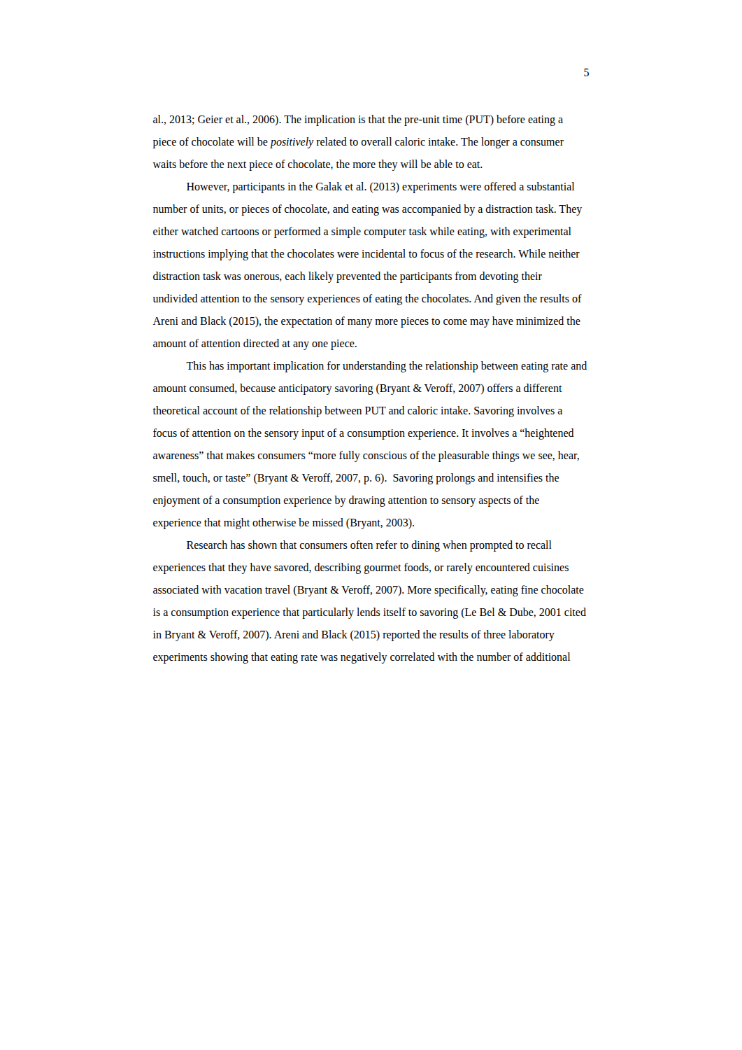5
al., 2013; Geier et al., 2006). The implication is that the pre-unit time (PUT) before eating a piece of chocolate will be positively related to overall caloric intake. The longer a consumer waits before the next piece of chocolate, the more they will be able to eat.
However, participants in the Galak et al. (2013) experiments were offered a substantial number of units, or pieces of chocolate, and eating was accompanied by a distraction task. They either watched cartoons or performed a simple computer task while eating, with experimental instructions implying that the chocolates were incidental to focus of the research. While neither distraction task was onerous, each likely prevented the participants from devoting their undivided attention to the sensory experiences of eating the chocolates. And given the results of Areni and Black (2015), the expectation of many more pieces to come may have minimized the amount of attention directed at any one piece.
This has important implication for understanding the relationship between eating rate and amount consumed, because anticipatory savoring (Bryant & Veroff, 2007) offers a different theoretical account of the relationship between PUT and caloric intake. Savoring involves a focus of attention on the sensory input of a consumption experience. It involves a “heightened awareness” that makes consumers “more fully conscious of the pleasurable things we see, hear, smell, touch, or taste” (Bryant & Veroff, 2007, p. 6). Savoring prolongs and intensifies the enjoyment of a consumption experience by drawing attention to sensory aspects of the experience that might otherwise be missed (Bryant, 2003).
Research has shown that consumers often refer to dining when prompted to recall experiences that they have savored, describing gourmet foods, or rarely encountered cuisines associated with vacation travel (Bryant & Veroff, 2007). More specifically, eating fine chocolate is a consumption experience that particularly lends itself to savoring (Le Bel & Dube, 2001 cited in Bryant & Veroff, 2007). Areni and Black (2015) reported the results of three laboratory experiments showing that eating rate was negatively correlated with the number of additional